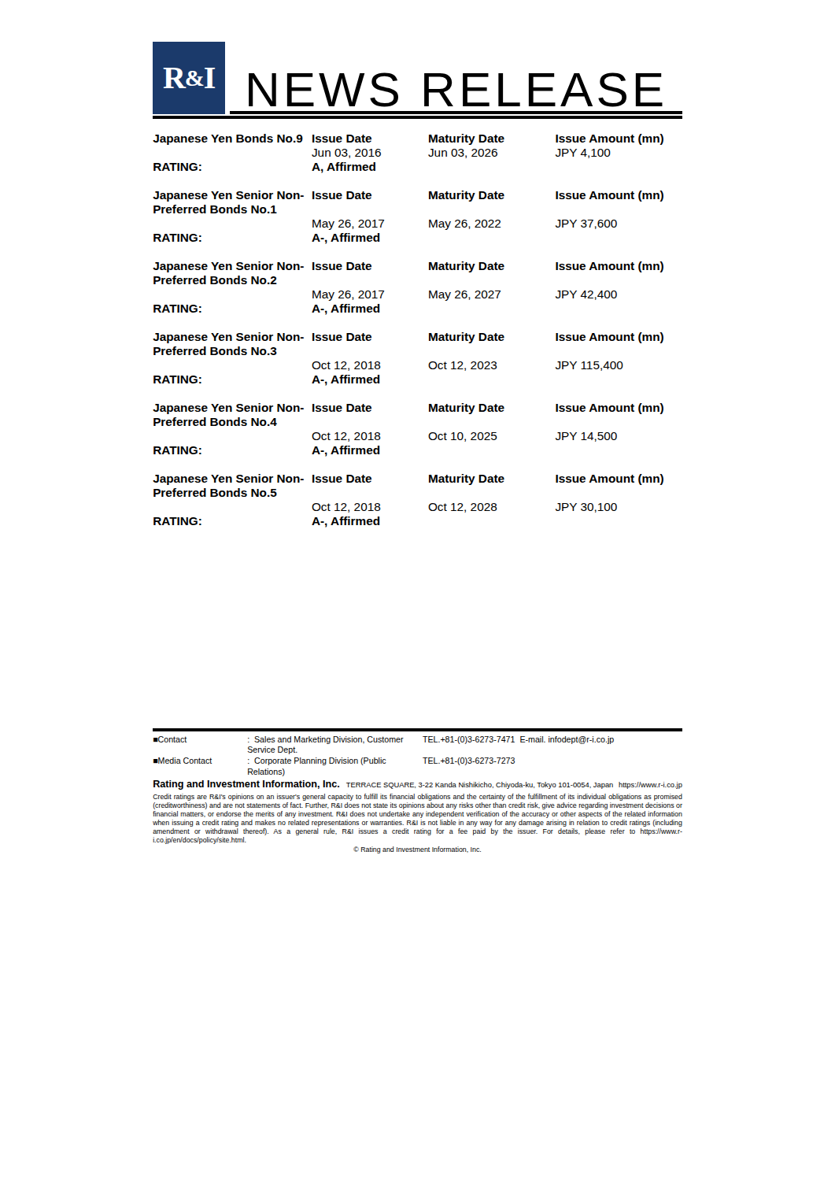R&I
NEWS RELEASE
| Japanese Yen Bonds No.9 | Issue Date | Maturity Date | Issue Amount (mn) |
| | Jun 03, 2016 | Jun 03, 2026 | JPY 4,100 |
| RATING: | A, Affirmed | | |
| Japanese Yen Senior Non-Preferred Bonds No.1 | Issue Date | Maturity Date | Issue Amount (mn) |
| | May 26, 2017 | May 26, 2022 | JPY 37,600 |
| RATING: | A-, Affirmed | | |
| Japanese Yen Senior Non-Preferred Bonds No.2 | Issue Date | Maturity Date | Issue Amount (mn) |
| | May 26, 2017 | May 26, 2027 | JPY 42,400 |
| RATING: | A-, Affirmed | | |
| Japanese Yen Senior Non-Preferred Bonds No.3 | Issue Date | Maturity Date | Issue Amount (mn) |
| | Oct 12, 2018 | Oct 12, 2023 | JPY 115,400 |
| RATING: | A-, Affirmed | | |
| Japanese Yen Senior Non-Preferred Bonds No.4 | Issue Date | Maturity Date | Issue Amount (mn) |
| | Oct 12, 2018 | Oct 10, 2025 | JPY 14,500 |
| RATING: | A-, Affirmed | | |
| Japanese Yen Senior Non-Preferred Bonds No.5 | Issue Date | Maturity Date | Issue Amount (mn) |
| | Oct 12, 2018 | Oct 12, 2028 | JPY 30,100 |
| RATING: | A-, Affirmed | | |
■Contact
: Sales and Marketing Division, Customer Service Dept.
TEL.+81-(0)3-6273-7471 E-mail. infodept@r-i.co.jp
■Media Contact
: Corporate Planning Division (Public Relations)
TEL.+81-(0)3-6273-7273
Rating and Investment Information, Inc.
TERRACE SQUARE, 3-22 Kanda Nishikicho, Chiyoda-ku, Tokyo 101-0054, Japan
https://www.r-i.co.jp
Credit ratings are R&I's opinions on an issuer's general capacity to fulfill its financial obligations and the certainty of the fulfillment of its individual obligations as promised (creditworthiness) and are not statements of fact. Further, R&I does not state its opinions about any risks other than credit risk, give advice regarding investment decisions or financial matters, or endorse the merits of any investment. R&I does not undertake any independent verification of the accuracy or other aspects of the related information when issuing a credit rating and makes no related representations or warranties. R&I is not liable in any way for any damage arising in relation to credit ratings (including amendment or withdrawal thereof). As a general rule, R&I issues a credit rating for a fee paid by the issuer. For details, please refer to https://www.r-i.co.jp/en/docs/policy/site.html.
© Rating and Investment Information, Inc.